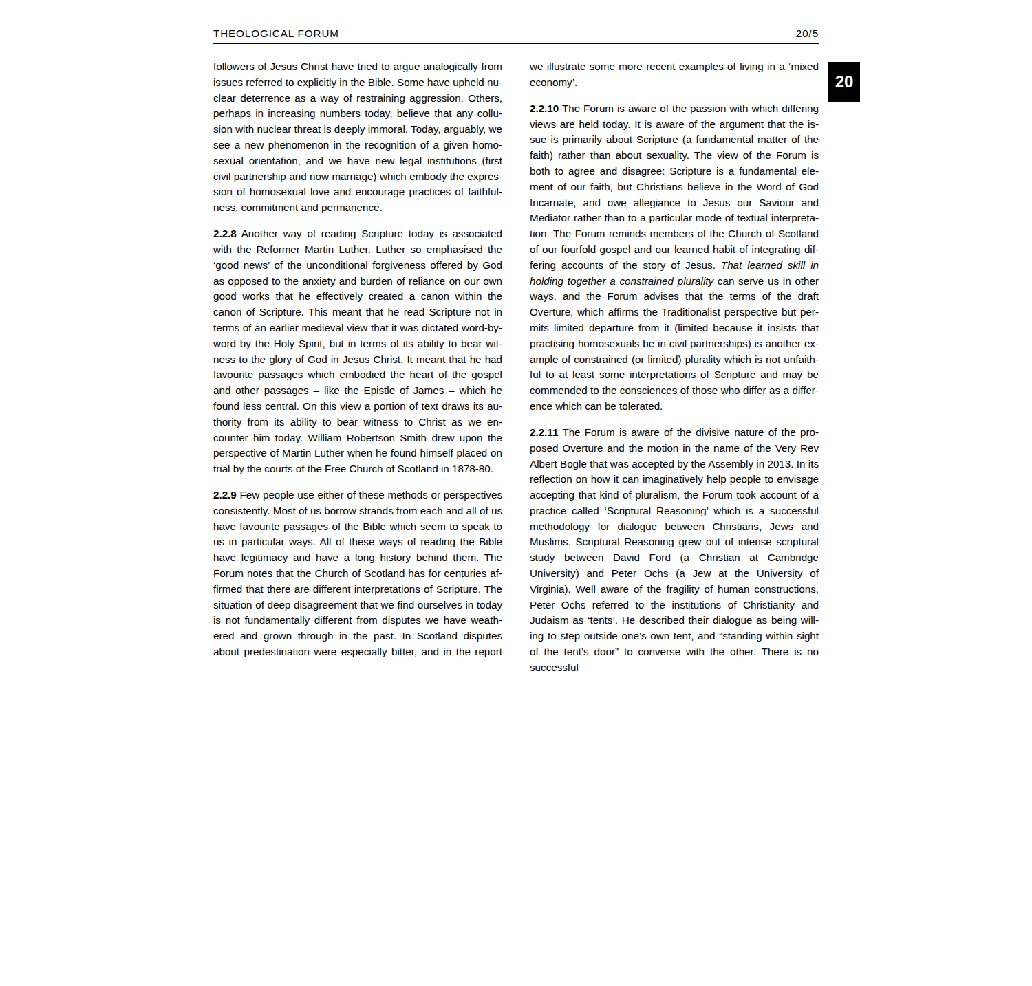Theological Forum 20/5
20
followers of Jesus Christ have tried to argue analogically from issues referred to explicitly in the Bible. Some have upheld nuclear deterrence as a way of restraining aggression. Others, perhaps in increasing numbers today, believe that any collusion with nuclear threat is deeply immoral. Today, arguably, we see a new phenomenon in the recognition of a given homosexual orientation, and we have new legal institutions (first civil partnership and now marriage) which embody the expression of homosexual love and encourage practices of faithfulness, commitment and permanence.
2.2.8 Another way of reading Scripture today is associated with the Reformer Martin Luther. Luther so emphasised the ‘good news’ of the unconditional forgiveness offered by God as opposed to the anxiety and burden of reliance on our own good works that he effectively created a canon within the canon of Scripture. This meant that he read Scripture not in terms of an earlier medieval view that it was dictated word-by-word by the Holy Spirit, but in terms of its ability to bear witness to the glory of God in Jesus Christ. It meant that he had favourite passages which embodied the heart of the gospel and other passages – like the Epistle of James – which he found less central. On this view a portion of text draws its authority from its ability to bear witness to Christ as we encounter him today. William Robertson Smith drew upon the perspective of Martin Luther when he found himself placed on trial by the courts of the Free Church of Scotland in 1878-80.
2.2.9 Few people use either of these methods or perspectives consistently. Most of us borrow strands from each and all of us have favourite passages of the Bible which seem to speak to us in particular ways. All of these ways of reading the Bible have legitimacy and have a long history behind them. The Forum notes that the Church of Scotland has for centuries affirmed that there are different interpretations of Scripture. The situation of deep disagreement that we find ourselves in today is not fundamentally different from disputes we have weathered and grown through in the past. In Scotland disputes about predestination were especially bitter, and in the report we illustrate some more recent examples of living in a ‘mixed economy’.
2.2.10 The Forum is aware of the passion with which differing views are held today. It is aware of the argument that the issue is primarily about Scripture (a fundamental matter of the faith) rather than about sexuality. The view of the Forum is both to agree and disagree: Scripture is a fundamental element of our faith, but Christians believe in the Word of God Incarnate, and owe allegiance to Jesus our Saviour and Mediator rather than to a particular mode of textual interpretation. The Forum reminds members of the Church of Scotland of our fourfold gospel and our learned habit of integrating differing accounts of the story of Jesus. That learned skill in holding together a constrained plurality can serve us in other ways, and the Forum advises that the terms of the draft Overture, which affirms the Traditionalist perspective but permits limited departure from it (limited because it insists that practising homosexuals be in civil partnerships) is another example of constrained (or limited) plurality which is not unfaithful to at least some interpretations of Scripture and may be commended to the consciences of those who differ as a difference which can be tolerated.
2.2.11 The Forum is aware of the divisive nature of the proposed Overture and the motion in the name of the Very Rev Albert Bogle that was accepted by the Assembly in 2013. In its reflection on how it can imaginatively help people to envisage accepting that kind of pluralism, the Forum took account of a practice called ‘Scriptural Reasoning’ which is a successful methodology for dialogue between Christians, Jews and Muslims. Scriptural Reasoning grew out of intense scriptural study between David Ford (a Christian at Cambridge University) and Peter Ochs (a Jew at the University of Virginia). Well aware of the fragility of human constructions, Peter Ochs referred to the institutions of Christianity and Judaism as ‘tents’. He described their dialogue as being willing to step outside one’s own tent, and “standing within sight of the tent’s door” to converse with the other. There is no successful